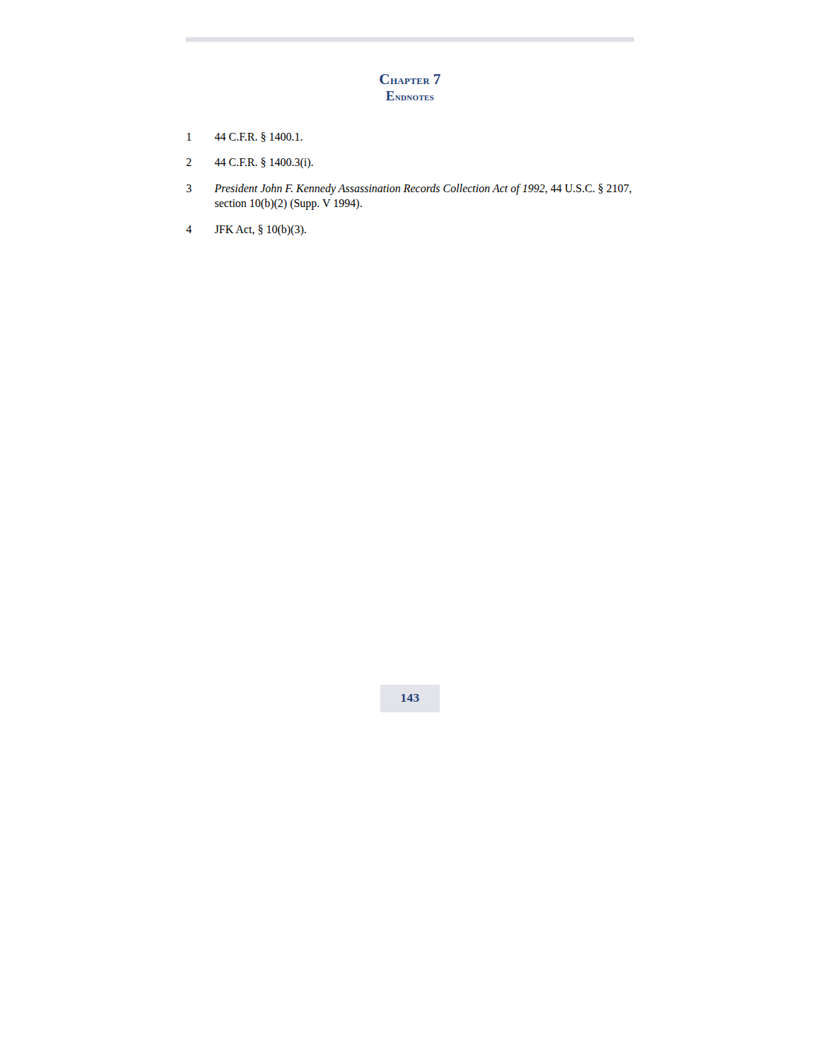Chapter 7
Endnotes
144 C.F.R. § 1400.1.
244 C.F.R. § 1400.3(i).
3 President John F. Kennedy Assassination Records Collection Act of 1992, 44 U.S.C. § 2107, section 10(b)(2) (Supp. V 1994).
4 JFK Act, § 10(b)(3).
143